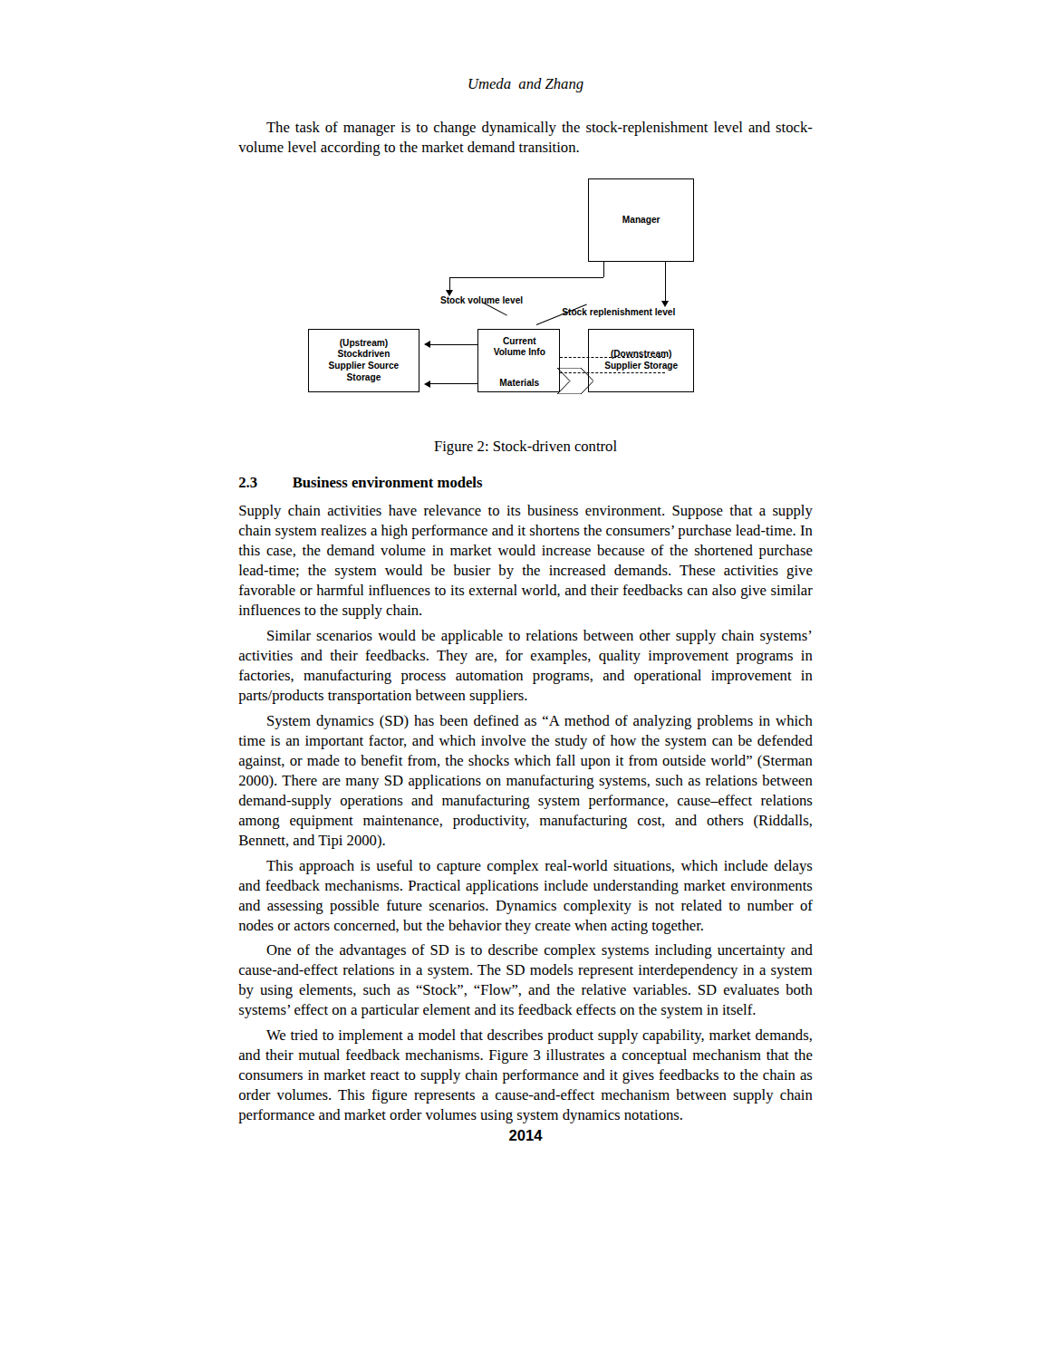Umeda and Zhang
The task of manager is to change dynamically the stock-replenishment level and stock-volume level according to the market demand transition.
Manager
(Upstream)
Stockdriven
Supplier Source
Storage
(Downstream)
Supplier Storage
Stock volume level
Stock replenishment level
Current
Volume Info
Materials
Figure 2: Stock-driven control
2.3 Business environment models
Supply chain activities have relevance to its business environment. Suppose that a supply chain system realizes a high performance and it shortens the consumers’ purchase lead-time. In this case, the demand volume in market would increase because of the shortened purchase lead-time; the system would be busier by the increased demands. These activities give favorable or harmful influences to its external world, and their feedbacks can also give similar influences to the supply chain.
Similar scenarios would be applicable to relations between other supply chain systems’ activities and their feedbacks. They are, for examples, quality improvement programs in factories, manufacturing process automation programs, and operational improvement in parts/products transportation between suppliers.
System dynamics (SD) has been defined as “A method of analyzing problems in which time is an important factor, and which involve the study of how the system can be defended against, or made to benefit from, the shocks which fall upon it from outside world” (Sterman 2000). There are many SD applications on manufacturing systems, such as relations between demand-supply operations and manufacturing system performance, cause–effect relations among equipment maintenance, productivity, manufacturing cost, and others (Riddalls, Bennett, and Tipi 2000).
This approach is useful to capture complex real-world situations, which include delays and feedback mechanisms. Practical applications include understanding market environments and assessing possible future scenarios. Dynamics complexity is not related to number of nodes or actors concerned, but the behavior they create when acting together.
One of the advantages of SD is to describe complex systems including uncertainty and cause-and-effect relations in a system. The SD models represent interdependency in a system by using elements, such as “Stock”, “Flow”, and the relative variables. SD evaluates both systems’ effect on a particular element and its feedback effects on the system in itself.
We tried to implement a model that describes product supply capability, market demands, and their mutual feedback mechanisms. Figure 3 illustrates a conceptual mechanism that the consumers in market react to supply chain performance and it gives feedbacks to the chain as order volumes. This figure represents a cause-and-effect mechanism between supply chain performance and market order volumes using system dynamics notations.
2014